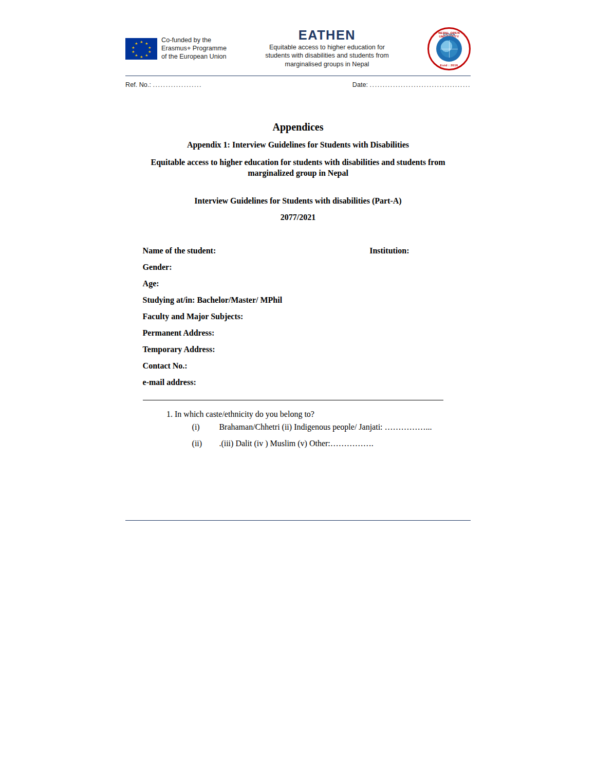★ ★ ★ ★ ★ ★ ★ ★ ★ ★
Co-funded by the
Erasmus+ Programme
of the European Union
EATHEN
Equitable access to higher education for
students with disabilities and students from
marginalised groups in Nepal
EATHEN
NEPAL OPEN UNIVERSITY
Estd : 2016
Ref. No.: ...................
Date: .......................................
Appendices
Appendix 1: Interview Guidelines for Students with Disabilities
Equitable access to higher education for students with disabilities and students from
marginalized group in Nepal
Interview Guidelines for Students with disabilities (Part-A)
2077/2021
Name of the student:
Institution:
Gender:
Age:
Studying at/in: Bachelor/Master/ MPhil
Faculty and Major Subjects:
Permanent Address:
Temporary Address:
Contact No.:
e-mail address:
In which caste/ethnicity do you belong to?
(i)
Brahaman/Chhetri (ii) Indigenous people/ Janjati: ……………...
(ii)
.(iii) Dalit (iv ) Muslim (v) Other:…………….